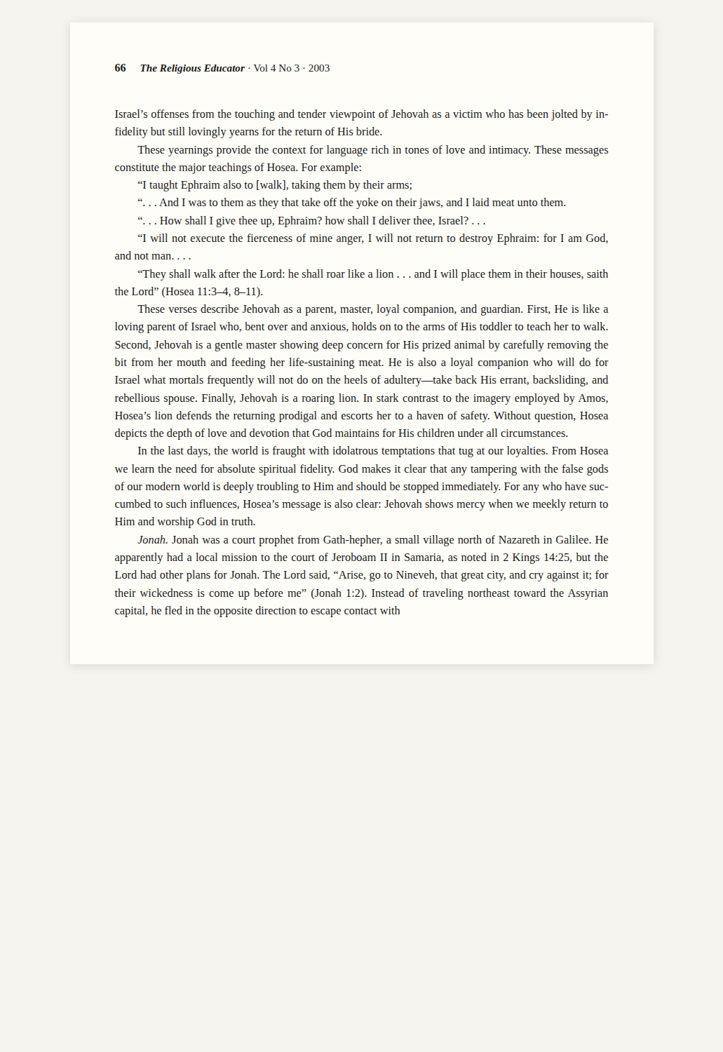66 The Religious Educator · Vol 4 No 3 · 2003
Israel’s offenses from the touching and tender viewpoint of Jehovah as a victim who has been jolted by infidelity but still lovingly yearns for the return of His bride.
These yearnings provide the context for language rich in tones of love and intimacy. These messages constitute the major teachings of Hosea. For example:
“I taught Ephraim also to [walk], taking them by their arms;
“. . . And I was to them as they that take off the yoke on their jaws, and I laid meat unto them.
“. . . How shall I give thee up, Ephraim? how shall I deliver thee, Israel? . . .
“I will not execute the fierceness of mine anger, I will not return to destroy Ephraim: for I am God, and not man. . . .
“They shall walk after the Lord: he shall roar like a lion . . . and I will place them in their houses, saith the Lord” (Hosea 11:3–4, 8–11).
These verses describe Jehovah as a parent, master, loyal companion, and guardian. First, He is like a loving parent of Israel who, bent over and anxious, holds on to the arms of His toddler to teach her to walk. Second, Jehovah is a gentle master showing deep concern for His prized animal by carefully removing the bit from her mouth and feeding her life-sustaining meat. He is also a loyal companion who will do for Israel what mortals frequently will not do on the heels of adultery—take back His errant, backsliding, and rebellious spouse. Finally, Jehovah is a roaring lion. In stark contrast to the imagery employed by Amos, Hosea’s lion defends the returning prodigal and escorts her to a haven of safety. Without question, Hosea depicts the depth of love and devotion that God maintains for His children under all circumstances.
In the last days, the world is fraught with idolatrous temptations that tug at our loyalties. From Hosea we learn the need for absolute spiritual fidelity. God makes it clear that any tampering with the false gods of our modern world is deeply troubling to Him and should be stopped immediately. For any who have succumbed to such influences, Hosea’s message is also clear: Jehovah shows mercy when we meekly return to Him and worship God in truth.
Jonah. Jonah was a court prophet from Gath-hepher, a small village north of Nazareth in Galilee. He apparently had a local mission to the court of Jeroboam II in Samaria, as noted in 2 Kings 14:25, but the Lord had other plans for Jonah. The Lord said, “Arise, go to Nineveh, that great city, and cry against it; for their wickedness is come up before me” (Jonah 1:2). Instead of traveling northeast toward the Assyrian capital, he fled in the opposite direction to escape contact with